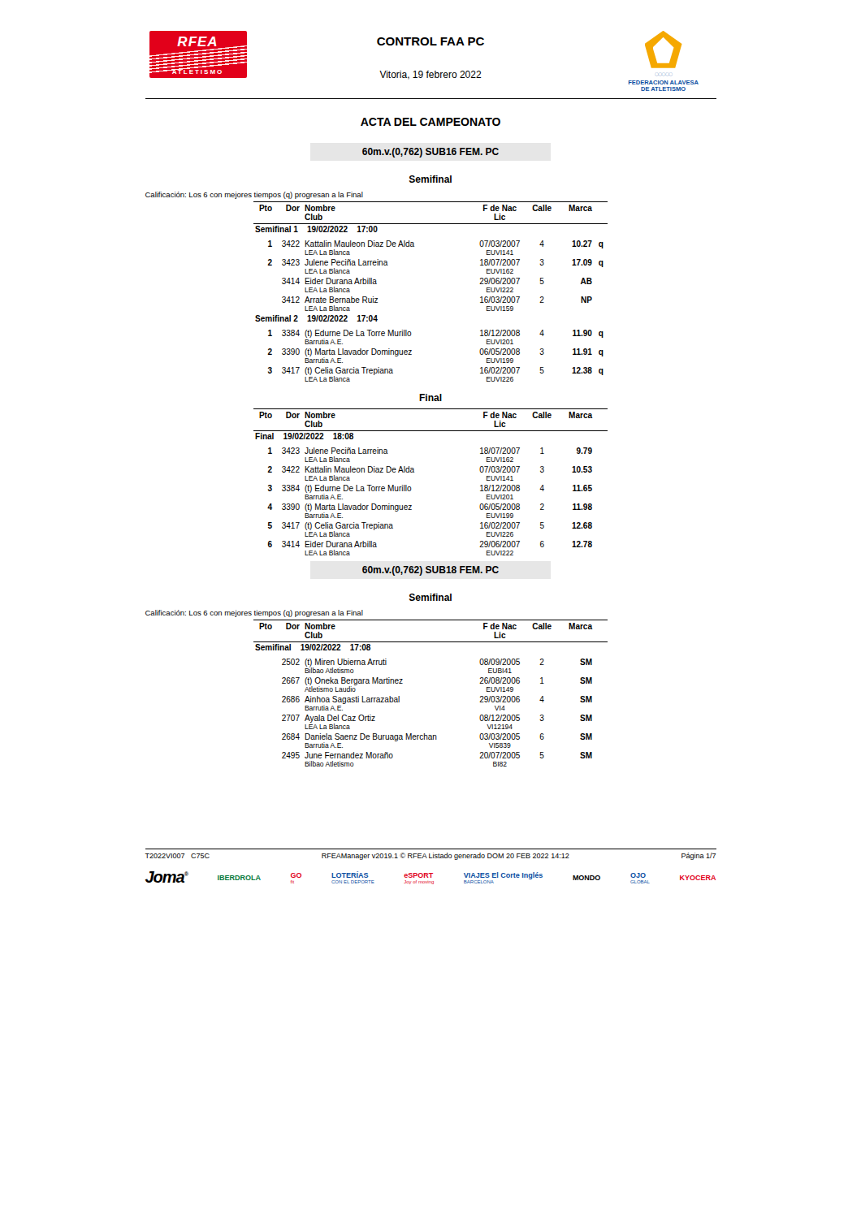RFEA
ATLETISMO
CONTROL FAA PC
Vitoria, 19 febrero 2022
◌◌◌◌◌
FEDERACION ALAVESA
DE ATLETISMO
ACTA DEL CAMPEONATO
60m.v.(0,762) SUB16 FEM. PC
Semifinal
Calificación: Los 6 con mejores tiempos (q) progresan a la Final
| Pto | Dor | Nombre Club | F de Nac Lic | Calle | Marca | |
| --- | --- | --- | --- | --- | --- | --- |
| Semifinal 1 19/02/2022 17:00 |
| 1 | 3422 | Kattalin Mauleon Diaz De Alda LEA La Blanca | 07/03/2007 EUVI141 | 4 | 10.27 | q |
| 2 | 3423 | Julene Peciña Larreina LEA La Blanca | 18/07/2007 EUVI162 | 3 | 17.09 | q |
| | 3414 | Eider Durana Arbilla LEA La Blanca | 29/06/2007 EUVI222 | 5 | AB | |
| | 3412 | Arrate Bernabe Ruiz LEA La Blanca | 16/03/2007 EUVI159 | 2 | NP | |
| Semifinal 2 19/02/2022 17:04 |
| 1 | 3384 | (t) Edurne De La Torre Murillo Barrutia A.E. | 18/12/2008 EUVI201 | 4 | 11.90 | q |
| 2 | 3390 | (t) Marta Llavador Dominguez Barrutia A.E. | 06/05/2008 EUVI199 | 3 | 11.91 | q |
| 3 | 3417 | (t) Celia Garcia Trepiana LEA La Blanca | 16/02/2007 EUVI226 | 5 | 12.38 | q |
Final
| Pto | Dor | Nombre Club | F de Nac Lic | Calle | Marca | |
| --- | --- | --- | --- | --- | --- | --- |
| Final 19/02/2022 18:08 |
| 1 | 3423 | Julene Peciña Larreina LEA La Blanca | 18/07/2007 EUVI162 | 1 | 9.79 | |
| 2 | 3422 | Kattalin Mauleon Diaz De Alda LEA La Blanca | 07/03/2007 EUVI141 | 3 | 10.53 | |
| 3 | 3384 | (t) Edurne De La Torre Murillo Barrutia A.E. | 18/12/2008 EUVI201 | 4 | 11.65 | |
| 4 | 3390 | (t) Marta Llavador Dominguez Barrutia A.E. | 06/05/2008 EUVI199 | 2 | 11.98 | |
| 5 | 3417 | (t) Celia Garcia Trepiana LEA La Blanca | 16/02/2007 EUVI226 | 5 | 12.68 | |
| 6 | 3414 | Eider Durana Arbilla LEA La Blanca | 29/06/2007 EUVI222 | 6 | 12.78 | |
60m.v.(0,762) SUB18 FEM. PC
Semifinal
Calificación: Los 6 con mejores tiempos (q) progresan a la Final
| Pto | Dor | Nombre Club | F de Nac Lic | Calle | Marca | |
| --- | --- | --- | --- | --- | --- | --- |
| Semifinal 19/02/2022 17:08 |
| | 2502 | (t) Miren Ubierna Arruti Bilbao Atletismo | 08/09/2005 EUBI41 | 2 | SM | |
| | 2667 | (t) Oneka Bergara Martinez Atletismo Laudio | 26/08/2006 EUVI149 | 1 | SM | |
| | 2686 | Ainhoa Sagasti Larrazabal Barrutia A.E. | 29/03/2006 VI4 | 4 | SM | |
| | 2707 | Ayala Del Caz Ortiz LEA La Blanca | 08/12/2005 VI12194 | 3 | SM | |
| | 2684 | Daniela Saenz De Buruaga Merchan Barrutia A.E. | 03/03/2005 VI5839 | 6 | SM | |
| | 2495 | June Fernandez Moraño Bilbao Atletismo | 20/07/2005 BI82 | 5 | SM | |
T2022VI007 C75C
RFEAManager v2019.1 © RFEA Listado generado DOM 20 FEB 2022 14:12
Página 1/7
Joma®
IBERDROLA
GOfit
LOTERÍASCON EL DEPORTE
eSPORTJoy of moving
VIAJES El Corte InglésBARCELONA
MONDO
OJOGLOBAL
KYOCERA